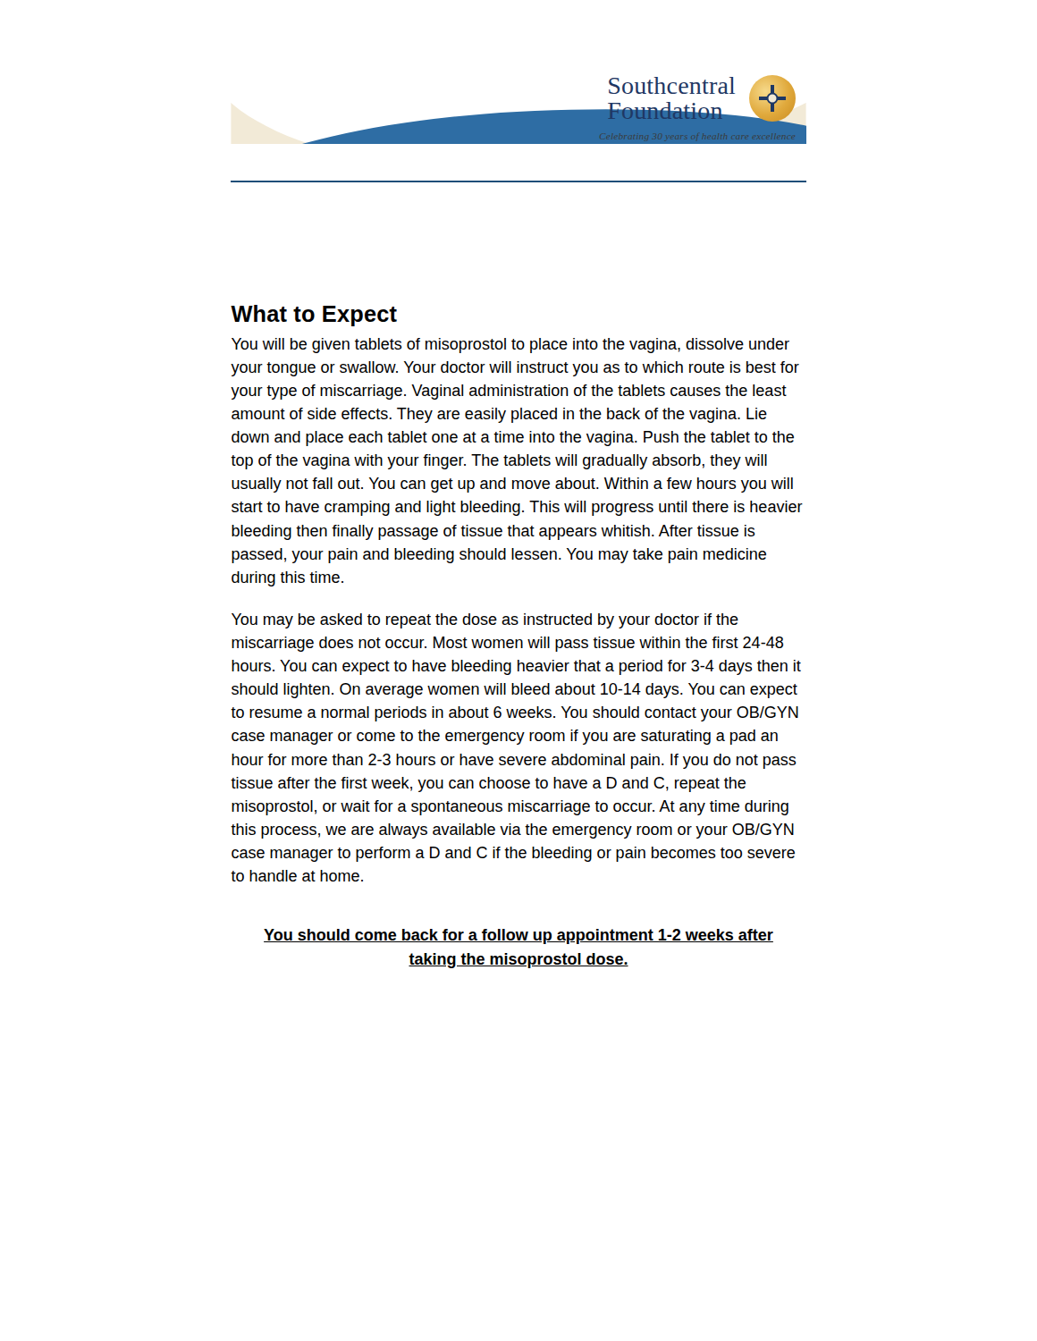Southcentral Foundation Celebrating 30 years of health care excellence
What to Expect
You will be given tablets of misoprostol to place into the vagina, dissolve under your tongue or swallow. Your doctor will instruct you as to which route is best for your type of miscarriage. Vaginal administration of the tablets causes the least amount of side effects. They are easily placed in the back of the vagina. Lie down and place each tablet one at a time into the vagina. Push the tablet to the top of the vagina with your finger. The tablets will gradually absorb, they will usually not fall out. You can get up and move about. Within a few hours you will start to have cramping and light bleeding. This will progress until there is heavier bleeding then finally passage of tissue that appears whitish. After tissue is passed, your pain and bleeding should lessen. You may take pain medicine during this time.
You may be asked to repeat the dose as instructed by your doctor if the miscarriage does not occur. Most women will pass tissue within the first 24-48 hours. You can expect to have bleeding heavier that a period for 3-4 days then it should lighten. On average women will bleed about 10-14 days. You can expect to resume a normal periods in about 6 weeks. You should contact your OB/GYN case manager or come to the emergency room if you are saturating a pad an hour for more than 2-3 hours or have severe abdominal pain. If you do not pass tissue after the first week, you can choose to have a D and C, repeat the misoprostol, or wait for a spontaneous miscarriage to occur. At any time during this process, we are always available via the emergency room or your OB/GYN case manager to perform a D and C if the bleeding or pain becomes too severe to handle at home.
You should come back for a follow up appointment 1-2 weeks after taking the misoprostol dose.